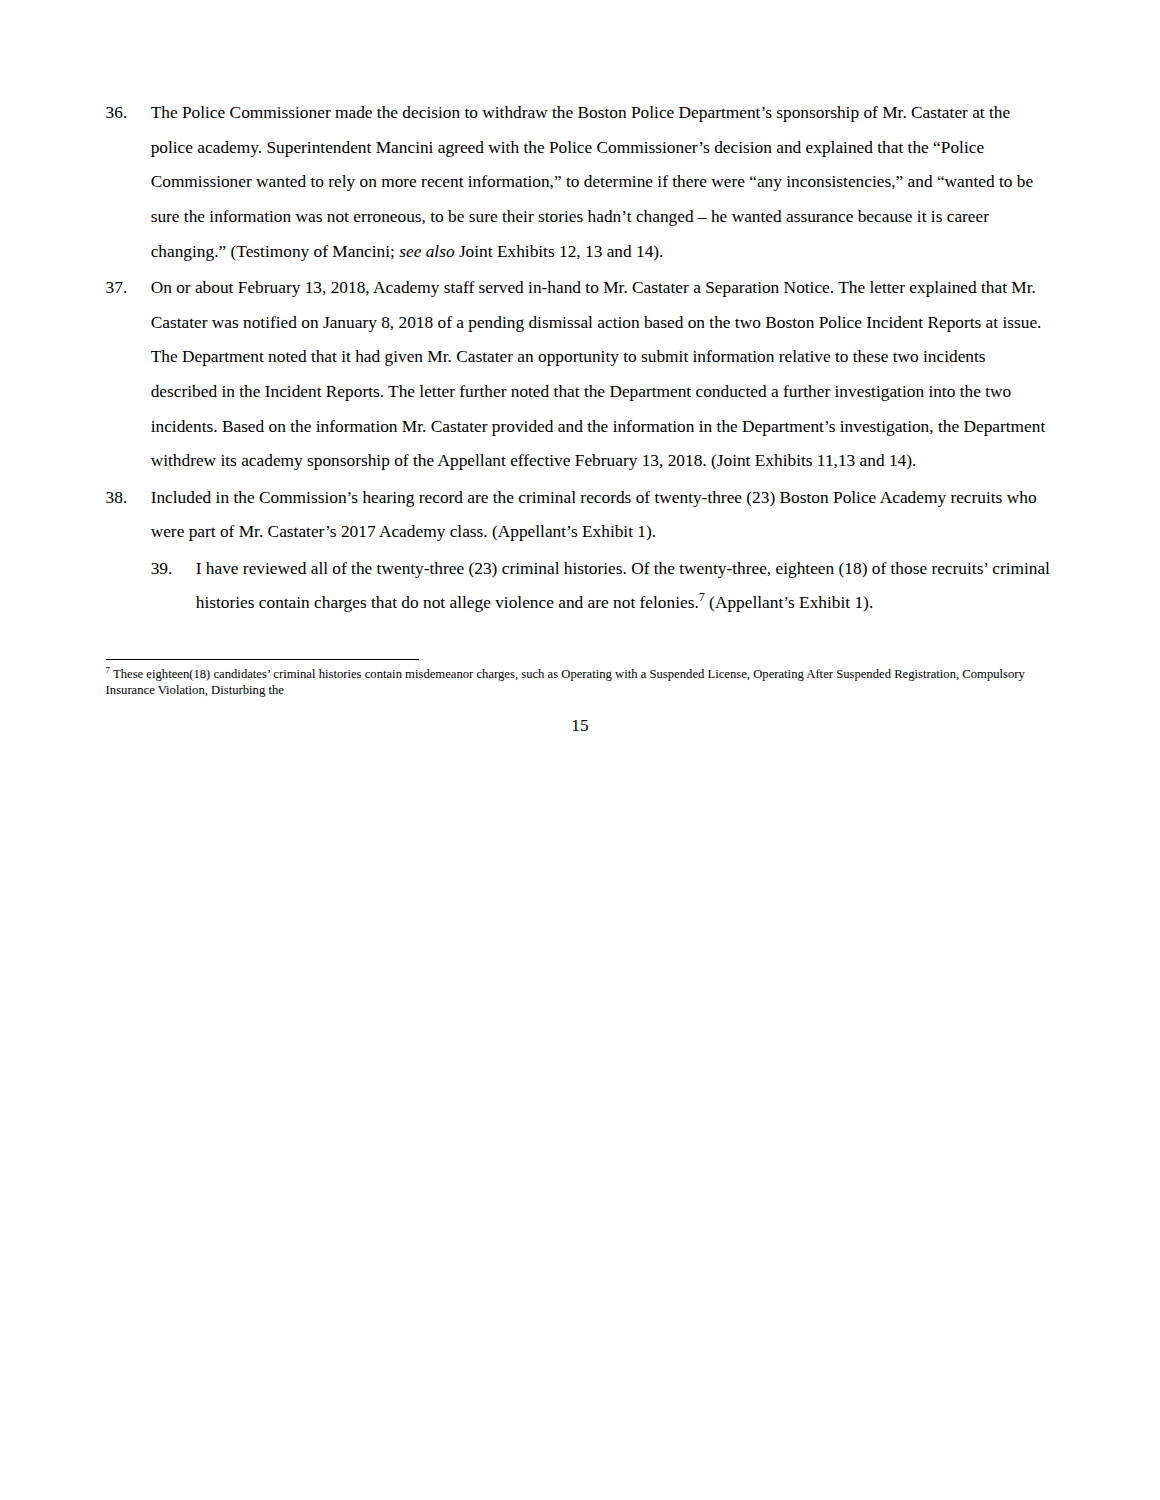36. The Police Commissioner made the decision to withdraw the Boston Police Department’s sponsorship of Mr. Castater at the police academy. Superintendent Mancini agreed with the Police Commissioner’s decision and explained that the “Police Commissioner wanted to rely on more recent information,” to determine if there were “any inconsistencies,” and “wanted to be sure the information was not erroneous, to be sure their stories hadn’t changed – he wanted assurance because it is career changing.” (Testimony of Mancini; see also Joint Exhibits 12, 13 and 14).
37. On or about February 13, 2018, Academy staff served in-hand to Mr. Castater a Separation Notice. The letter explained that Mr. Castater was notified on January 8, 2018 of a pending dismissal action based on the two Boston Police Incident Reports at issue. The Department noted that it had given Mr. Castater an opportunity to submit information relative to these two incidents described in the Incident Reports. The letter further noted that the Department conducted a further investigation into the two incidents. Based on the information Mr. Castater provided and the information in the Department’s investigation, the Department withdrew its academy sponsorship of the Appellant effective February 13, 2018. (Joint Exhibits 11,13 and 14).
38. Included in the Commission’s hearing record are the criminal records of twenty-three (23) Boston Police Academy recruits who were part of Mr. Castater’s 2017 Academy class. (Appellant’s Exhibit 1).
39. I have reviewed all of the twenty-three (23) criminal histories. Of the twenty-three, eighteen (18) of those recruits’ criminal histories contain charges that do not allege violence and are not felonies.7 (Appellant’s Exhibit 1).
7 These eighteen(18) candidates’ criminal histories contain misdemeanor charges, such as Operating with a Suspended License, Operating After Suspended Registration, Compulsory Insurance Violation, Disturbing the
15